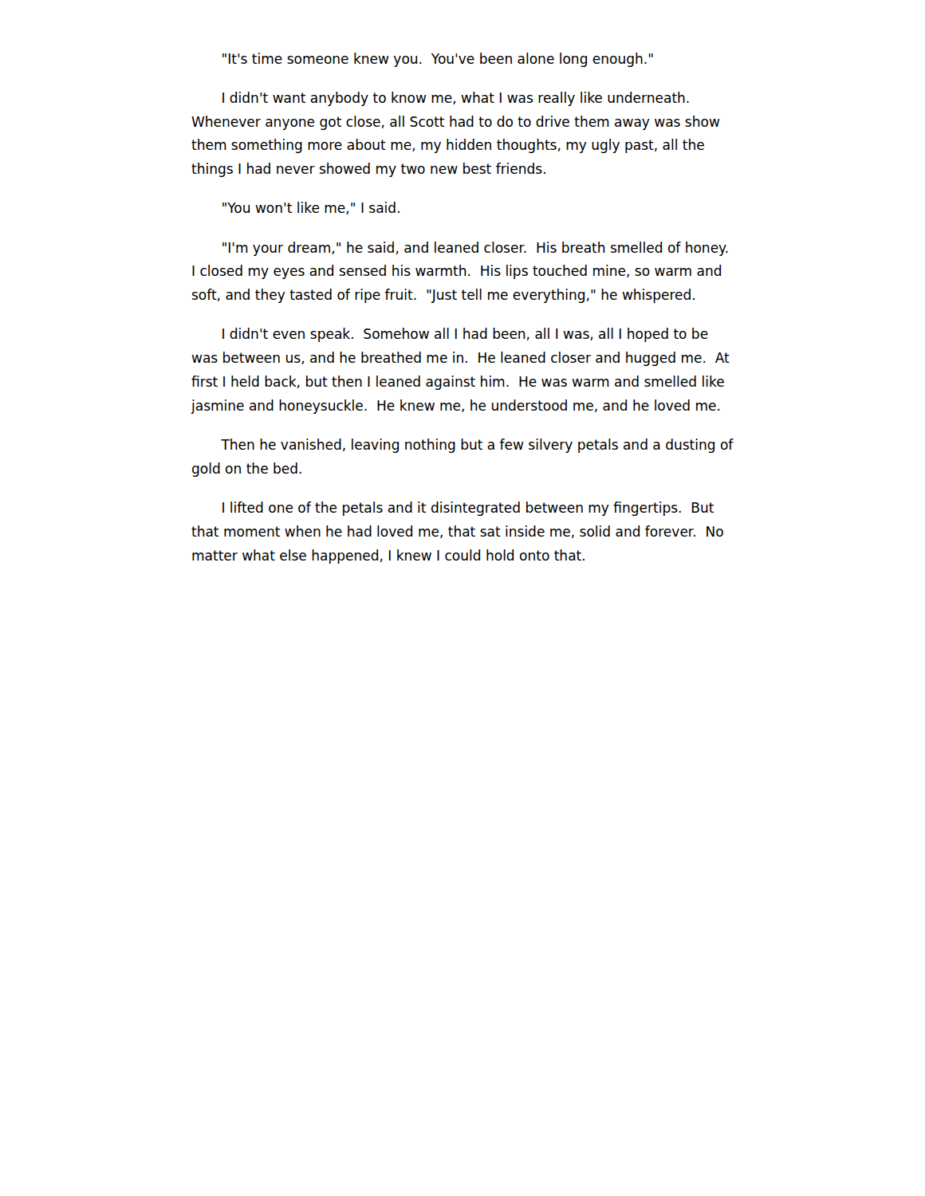"It's time someone knew you. You've been alone long enough."
I didn't want anybody to know me, what I was really like underneath. Whenever anyone got close, all Scott had to do to drive them away was show them something more about me, my hidden thoughts, my ugly past, all the things I had never showed my two new best friends.
"You won't like me," I said.
"I'm your dream," he said, and leaned closer. His breath smelled of honey. I closed my eyes and sensed his warmth. His lips touched mine, so warm and soft, and they tasted of ripe fruit. "Just tell me everything," he whispered.
I didn't even speak. Somehow all I had been, all I was, all I hoped to be was between us, and he breathed me in. He leaned closer and hugged me. At first I held back, but then I leaned against him. He was warm and smelled like jasmine and honeysuckle. He knew me, he understood me, and he loved me.
Then he vanished, leaving nothing but a few silvery petals and a dusting of gold on the bed.
I lifted one of the petals and it disintegrated between my fingertips. But that moment when he had loved me, that sat inside me, solid and forever. No matter what else happened, I knew I could hold onto that.